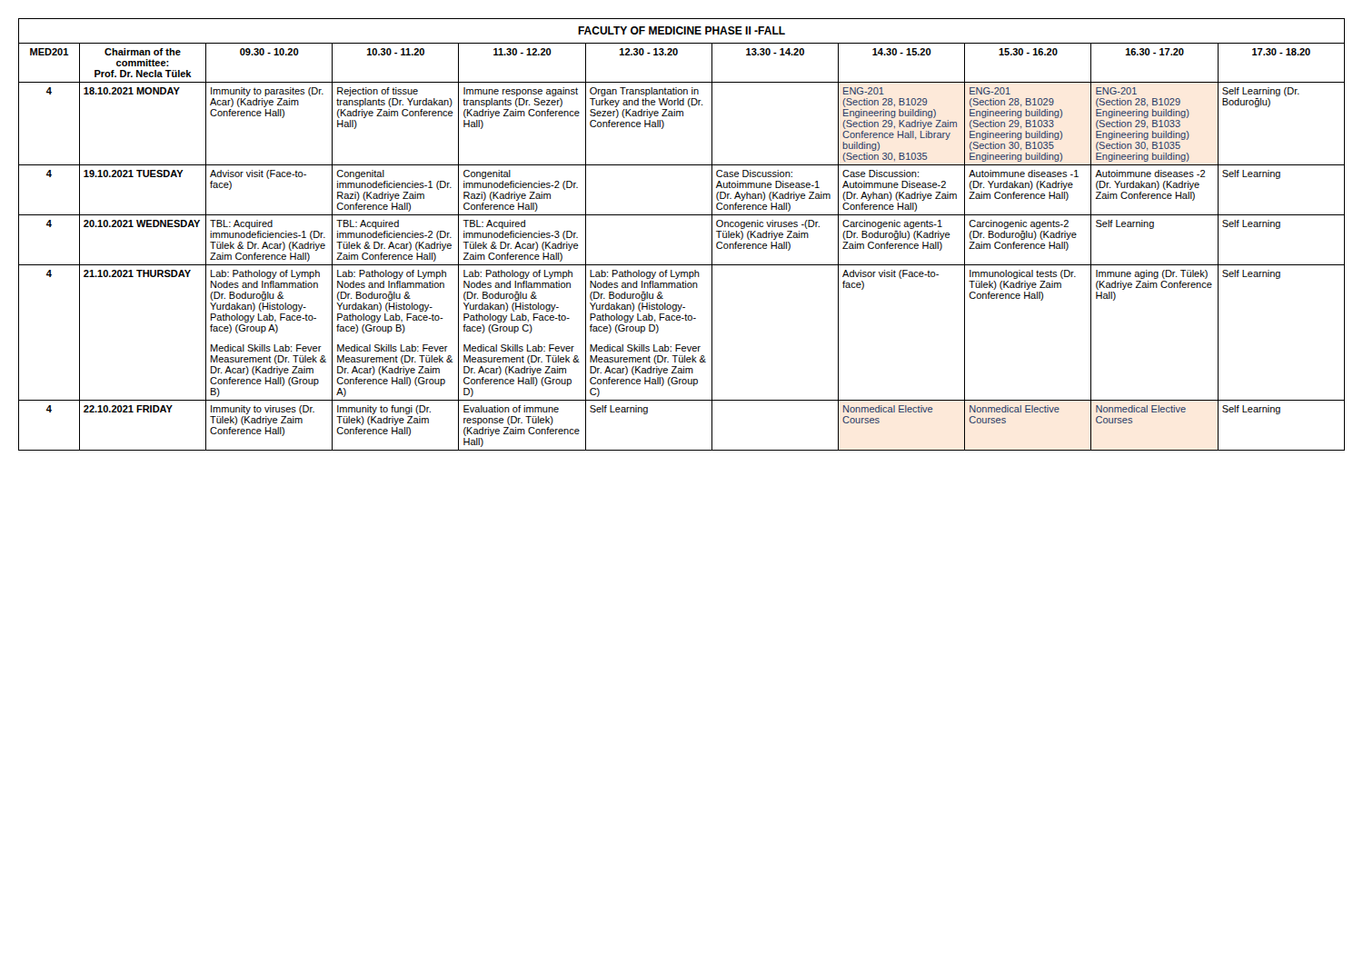FACULTY OF MEDICINE PHASE II -FALL
| MED201 | Chairman of the committee: Prof. Dr. Necla Tülek | 09.30 - 10.20 | 10.30 - 11.20 | 11.30 - 12.20 | 12.30 - 13.20 | 13.30 - 14.20 | 14.30 - 15.20 | 15.30 - 16.20 | 16.30 - 17.20 | 17.30 - 18.20 |
| --- | --- | --- | --- | --- | --- | --- | --- | --- | --- | --- |
| 4 | 18.10.2021 MONDAY | Immunity to parasites (Dr. Acar) (Kadriye Zaim Conference Hall) | Rejection of tissue transplants (Dr. Yurdakan) (Kadriye Zaim Conference Hall) | Immune response against transplants (Dr. Sezer) (Kadriye Zaim Conference Hall) | Organ Transplantation in Turkey and the World (Dr. Sezer) (Kadriye Zaim Conference Hall) | | ENG-201 (Section 28, B1029 Engineering building) (Section 29, Kadriye Zaim Conference Hall, Library building) (Section 30, B1035 | ENG-201 (Section 28, B1029 Engineering building) (Section 29, B1033 Engineering building) (Section 30, B1035 Engineering building) | ENG-201 (Section 28, B1029 Engineering building) (Section 29, B1033 Engineering building) (Section 30, B1035 Engineering building) | Self Learning (Dr. Boduroğlu) |
| 4 | 19.10.2021 TUESDAY | Advisor visit (Face-to-face) | Congenital immunodeficiencies-1 (Dr. Razi) (Kadriye Zaim Conference Hall) | Congenital immunodeficiencies-2 (Dr. Razi) (Kadriye Zaim Conference Hall) | | Case Discussion: Autoimmune Disease-1 (Dr. Ayhan) (Kadriye Zaim Conference Hall) | Case Discussion: Autoimmune Disease-2 (Dr. Ayhan) (Kadriye Zaim Conference Hall) | Autoimmune diseases -1 (Dr. Yurdakan) (Kadriye Zaim Conference Hall) | Autoimmune diseases -2 (Dr. Yurdakan) (Kadriye Zaim Conference Hall) | Self Learning |
| 4 | 20.10.2021 WEDNESDAY | TBL: Acquired immunodeficiencies-1 (Dr. Tülek & Dr. Acar) (Kadriye Zaim Conference Hall) | TBL: Acquired immunodeficiencies-2 (Dr. Tülek & Dr. Acar) (Kadriye Zaim Conference Hall) | TBL: Acquired immunodeficiencies-3 (Dr. Tülek & Dr. Acar) (Kadriye Zaim Conference Hall) | | Oncogenic viruses -(Dr. Tülek) (Kadriye Zaim Conference Hall) | Carcinogenic agents-1 (Dr. Boduroğlu) (Kadriye Zaim Conference Hall) | Carcinogenic agents-2 (Dr. Boduroğlu) (Kadriye Zaim Conference Hall) | Self Learning | Self Learning |
| 4 | 21.10.2021 THURSDAY | Lab: Pathology of Lymph Nodes and Inflammation (Dr. Boduroğlu & Yurdakan) (Histology-Pathology Lab, Face-to-face) (Group A) Medical Skills Lab: Fever Measurement (Dr. Tülek & Dr. Acar) (Kadriye Zaim Conference Hall) (Group B) | Lab: Pathology of Lymph Nodes and Inflammation (Dr. Boduroğlu & Yurdakan) (Histology-Pathology Lab, Face-to-face) (Group B) Medical Skills Lab: Fever Measurement (Dr. Tülek & Dr. Acar) (Kadriye Zaim Conference Hall) (Group A) | Lab: Pathology of Lymph Nodes and Inflammation (Dr. Boduroğlu & Yurdakan) (Histology-Pathology Lab, Face-to-face) (Group C) Medical Skills Lab: Fever Measurement (Dr. Tülek & Dr. Acar) (Kadriye Zaim Conference Hall) (Group D) | Lab: Pathology of Lymph Nodes and Inflammation (Dr. Boduroğlu & Yurdakan) (Histology-Pathology Lab, Face-to-face) (Group D) Medical Skills Lab: Fever Measurement (Dr. Tülek & Dr. Acar) (Kadriye Zaim Conference Hall) (Group C) | | Advisor visit (Face-to-face) | Immunological tests (Dr. Tülek) (Kadriye Zaim Conference Hall) | Immune aging (Dr. Tülek) (Kadriye Zaim Conference Hall) | Self Learning |
| 4 | 22.10.2021 FRIDAY | Immunity to viruses (Dr. Tülek) (Kadriye Zaim Conference Hall) | Immunity to fungi (Dr. Tülek) (Kadriye Zaim Conference Hall) | Evaluation of immune response (Dr. Tülek) (Kadriye Zaim Conference Hall) | Self Learning | | Nonmedical Elective Courses | Nonmedical Elective Courses | Nonmedical Elective Courses | Self Learning |